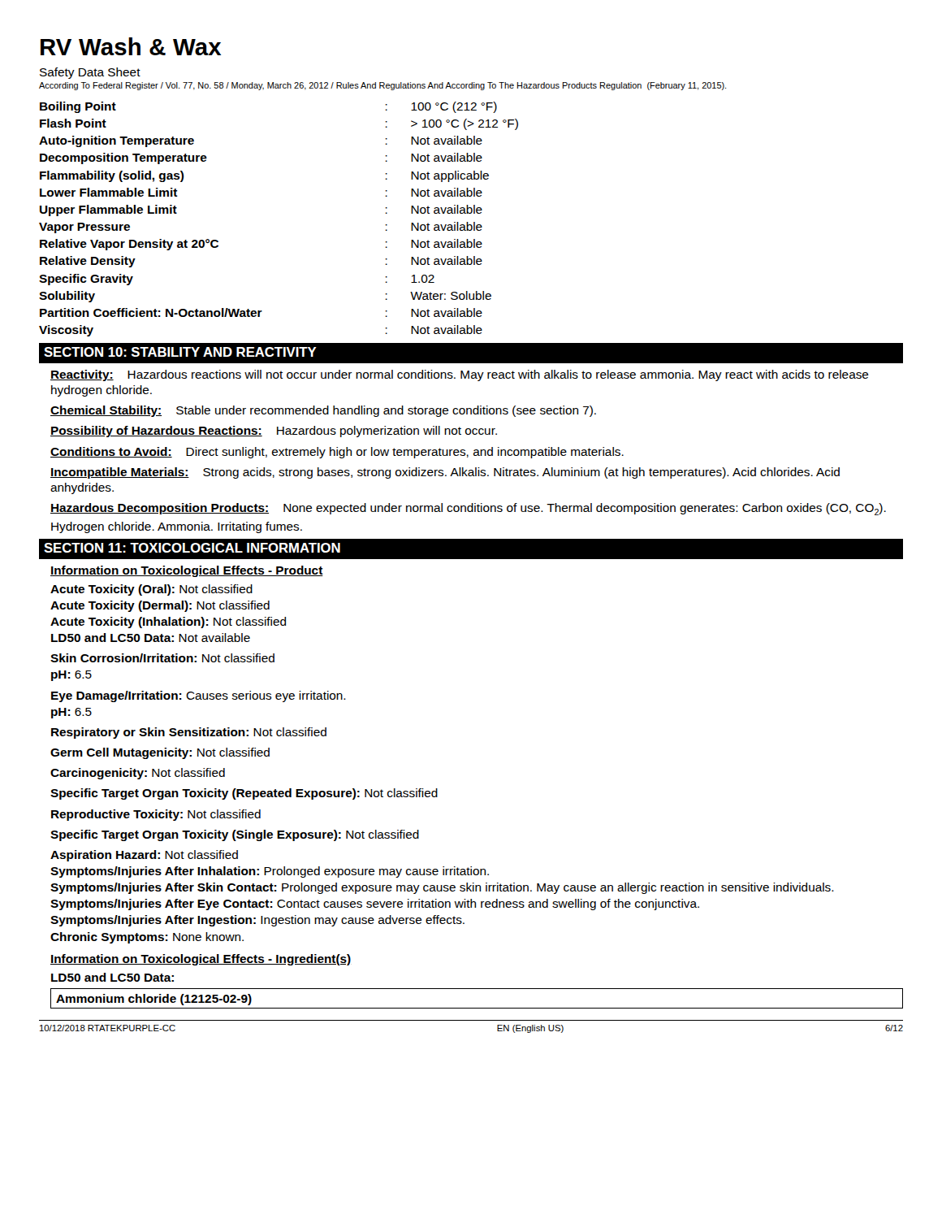RV Wash & Wax
Safety Data Sheet
According To Federal Register / Vol. 77, No. 58 / Monday, March 26, 2012 / Rules And Regulations And According To The Hazardous Products Regulation (February 11, 2015).
| Boiling Point | : | 100 °C (212 °F) |
| Flash Point | : | > 100 °C (> 212 °F) |
| Auto-ignition Temperature | : | Not available |
| Decomposition Temperature | : | Not available |
| Flammability (solid, gas) | : | Not applicable |
| Lower Flammable Limit | : | Not available |
| Upper Flammable Limit | : | Not available |
| Vapor Pressure | : | Not available |
| Relative Vapor Density at 20°C | : | Not available |
| Relative Density | : | Not available |
| Specific Gravity | : | 1.02 |
| Solubility | : | Water: Soluble |
| Partition Coefficient: N-Octanol/Water | : | Not available |
| Viscosity | : | Not available |
SECTION 10: STABILITY AND REACTIVITY
Reactivity: Hazardous reactions will not occur under normal conditions. May react with alkalis to release ammonia. May react with acids to release hydrogen chloride.
Chemical Stability: Stable under recommended handling and storage conditions (see section 7).
Possibility of Hazardous Reactions: Hazardous polymerization will not occur.
Conditions to Avoid: Direct sunlight, extremely high or low temperatures, and incompatible materials.
Incompatible Materials: Strong acids, strong bases, strong oxidizers. Alkalis. Nitrates. Aluminium (at high temperatures). Acid chlorides. Acid anhydrides.
Hazardous Decomposition Products: None expected under normal conditions of use. Thermal decomposition generates: Carbon oxides (CO, CO2). Hydrogen chloride. Ammonia. Irritating fumes.
SECTION 11: TOXICOLOGICAL INFORMATION
Information on Toxicological Effects - Product
Acute Toxicity (Oral): Not classified
Acute Toxicity (Dermal): Not classified
Acute Toxicity (Inhalation): Not classified
LD50 and LC50 Data: Not available
Skin Corrosion/Irritation: Not classified
pH: 6.5
Eye Damage/Irritation: Causes serious eye irritation.
pH: 6.5
Respiratory or Skin Sensitization: Not classified
Germ Cell Mutagenicity: Not classified
Carcinogenicity: Not classified
Specific Target Organ Toxicity (Repeated Exposure): Not classified
Reproductive Toxicity: Not classified
Specific Target Organ Toxicity (Single Exposure): Not classified
Aspiration Hazard: Not classified
Symptoms/Injuries After Inhalation: Prolonged exposure may cause irritation.
Symptoms/Injuries After Skin Contact: Prolonged exposure may cause skin irritation. May cause an allergic reaction in sensitive individuals.
Symptoms/Injuries After Eye Contact: Contact causes severe irritation with redness and swelling of the conjunctiva.
Symptoms/Injuries After Ingestion: Ingestion may cause adverse effects.
Chronic Symptoms: None known.
Information on Toxicological Effects - Ingredient(s)
LD50 and LC50 Data:
Ammonium chloride (12125-02-9)
10/12/2018 RTATEKPURPLE-CC
EN (English US)
6/12